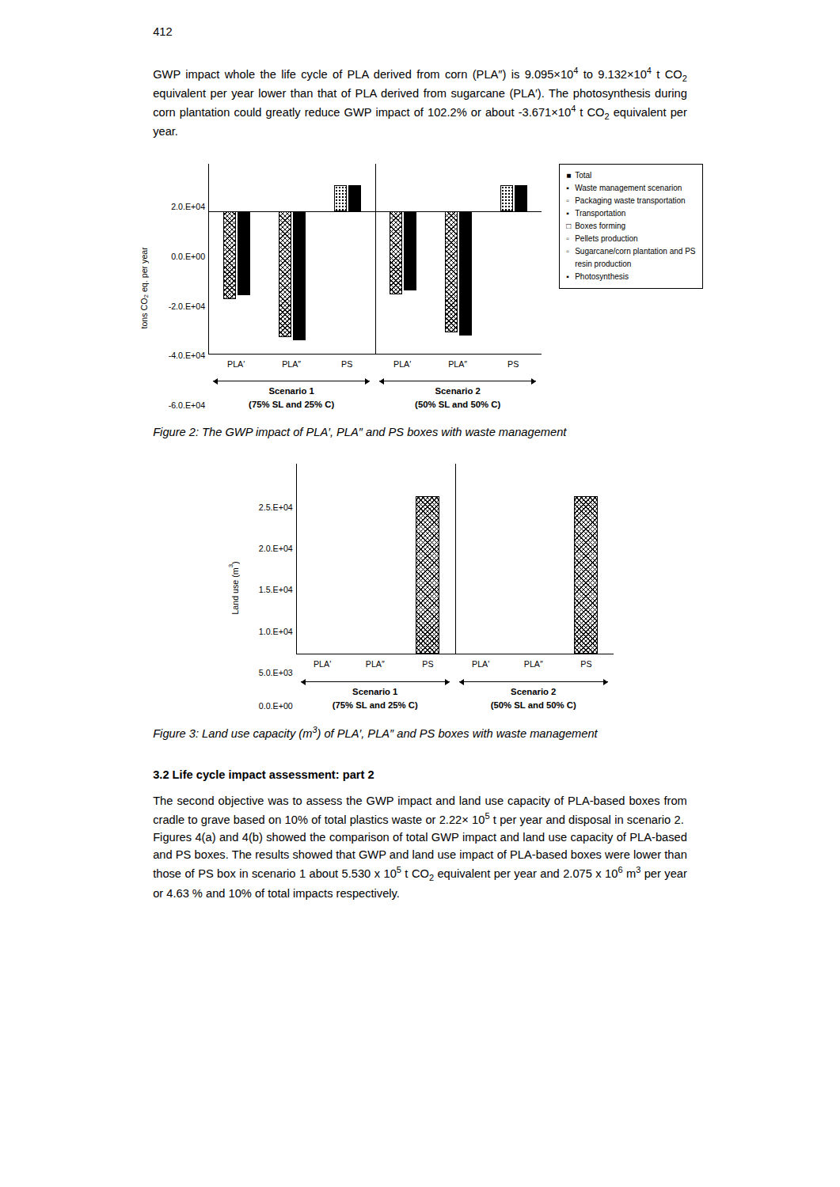412
GWP impact whole the life cycle of PLA derived from corn (PLA″) is 9.095×104 to 9.132×104 t CO2 equivalent per year lower than that of PLA derived from sugarcane (PLA′). The photosynthesis during corn plantation could greatly reduce GWP impact of 102.2% or about -3.671×104 t CO2 equivalent per year.
tons CO2 eq. per year
| 2.0.E+04 | PLA′ PLA″ PS PLA′ PLA″ PS Scenario 1 (75% SL and 25% C) Scenario 2 (50% SL and 50% C) |
| 0.0.E+00 |
| -2.0.E+04 |
| -4.0.E+04 |
| -6.0.E+04 |
■Total
▪Waste management scenarion
▫Packaging waste transportation
▪Transportation
□Boxes forming
▫Pellets production
▫Sugarcane/corn plantation and PS
resin production
▪Photosynthesis
Figure 2: The GWP impact of PLA′, PLA″ and PS boxes with waste management
Land use (m3)
| 2.5.E+04 | PLA′ PLA″ PS PLA′ PLA″ PS Scenario 1 (75% SL and 25% C) Scenario 2 (50% SL and 50% C) |
| 2.0.E+04 |
| 1.5.E+04 |
| 1.0.E+04 |
| 5.0.E+03 |
| 0.0.E+00 |
Figure 3: Land use capacity (m3) of PLA′, PLA″ and PS boxes with waste management
3.2 Life cycle impact assessment: part 2
The second objective was to assess the GWP impact and land use capacity of PLA-based boxes from cradle to grave based on 10% of total plastics waste or 2.22× 105 t per year and disposal in scenario 2. Figures 4(a) and 4(b) showed the comparison of total GWP impact and land use capacity of PLA-based and PS boxes. The results showed that GWP and land use impact of PLA-based boxes were lower than those of PS box in scenario 1 about 5.530 x 105 t CO2 equivalent per year and 2.075 x 106 m3 per year or 4.63 % and 10% of total impacts respectively.